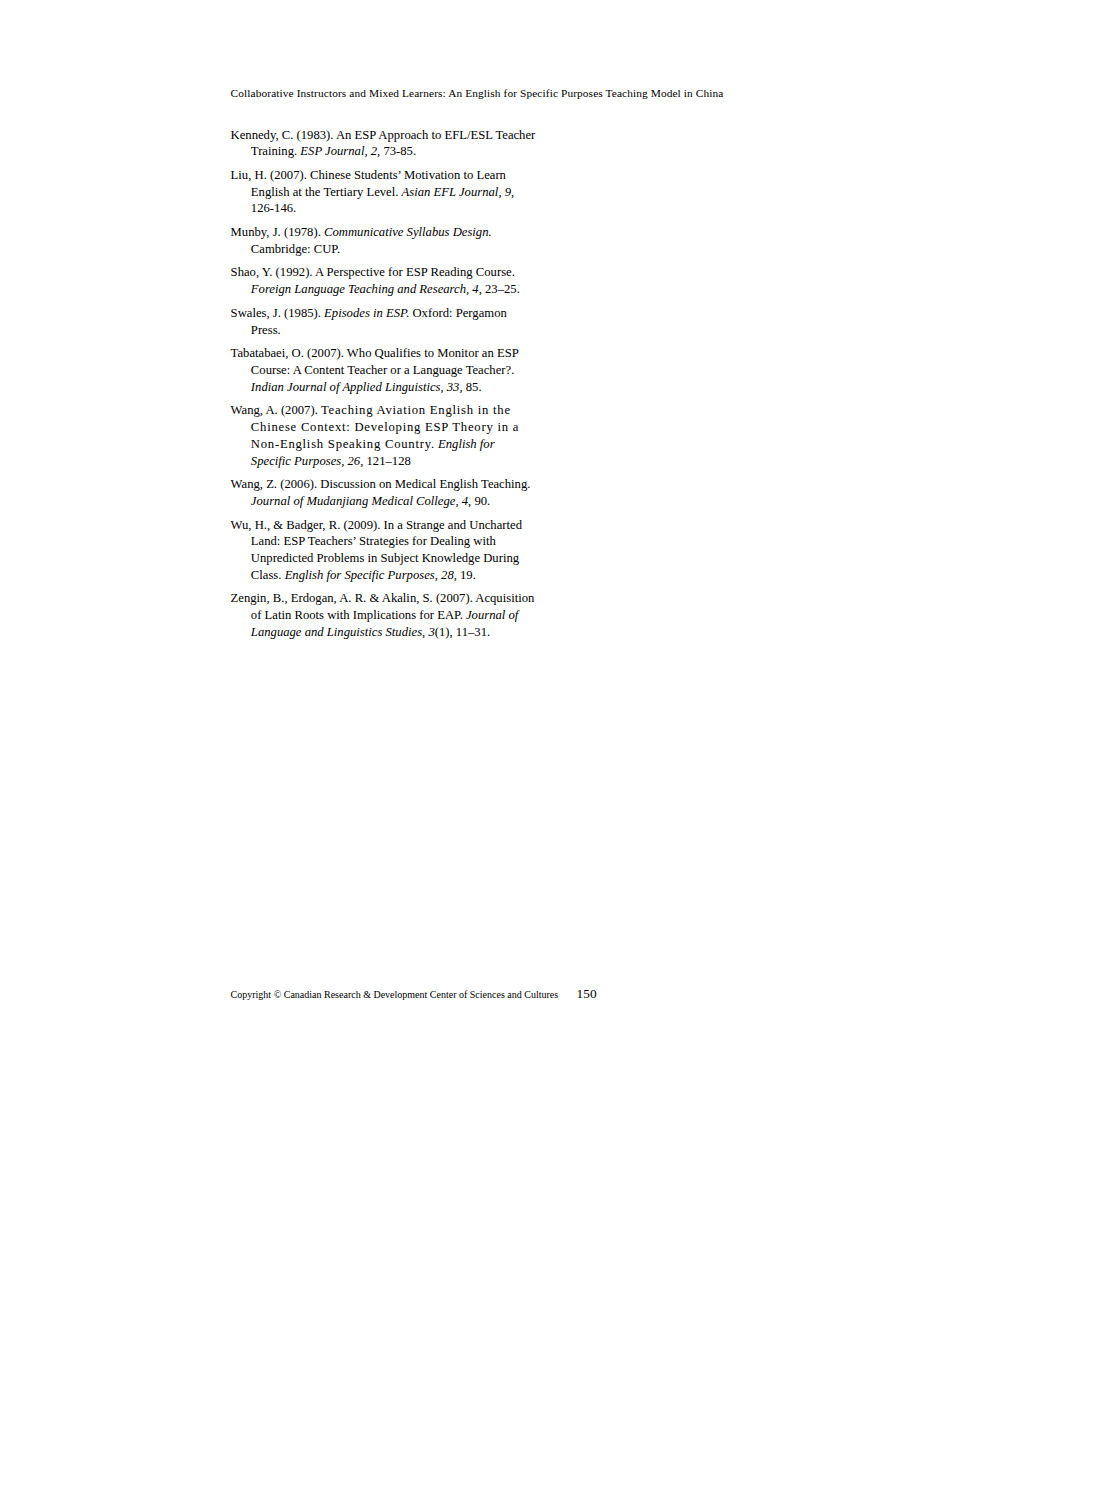Collaborative Instructors and Mixed Learners: An English for Specific Purposes Teaching Model in China
Kennedy, C. (1983). An ESP Approach to EFL/ESL Teacher Training. ESP Journal, 2, 73-85.
Liu, H. (2007). Chinese Students’ Motivation to Learn English at the Tertiary Level. Asian EFL Journal, 9, 126-146.
Munby, J. (1978). Communicative Syllabus Design. Cambridge: CUP.
Shao, Y. (1992). A Perspective for ESP Reading Course. Foreign Language Teaching and Research, 4, 23–25.
Swales, J. (1985). Episodes in ESP. Oxford: Pergamon Press.
Tabatabaei, O. (2007). Who Qualifies to Monitor an ESP Course: A Content Teacher or a Language Teacher?. Indian Journal of Applied Linguistics, 33, 85.
Wang, A. (2007). Teaching Aviation English in the Chinese Context: Developing ESP Theory in a Non-English Speaking Country. English for Specific Purposes, 26, 121–128
Wang, Z. (2006). Discussion on Medical English Teaching. Journal of Mudanjiang Medical College, 4, 90.
Wu, H., & Badger, R. (2009). In a Strange and Uncharted Land: ESP Teachers’ Strategies for Dealing with Unpredicted Problems in Subject Knowledge During Class. English for Specific Purposes, 28, 19.
Zengin, B., Erdogan, A. R. & Akalin, S. (2007). Acquisition of Latin Roots with Implications for EAP. Journal of Language and Linguistics Studies, 3(1), 11–31.
Copyright © Canadian Research & Development Center of Sciences and Cultures 150